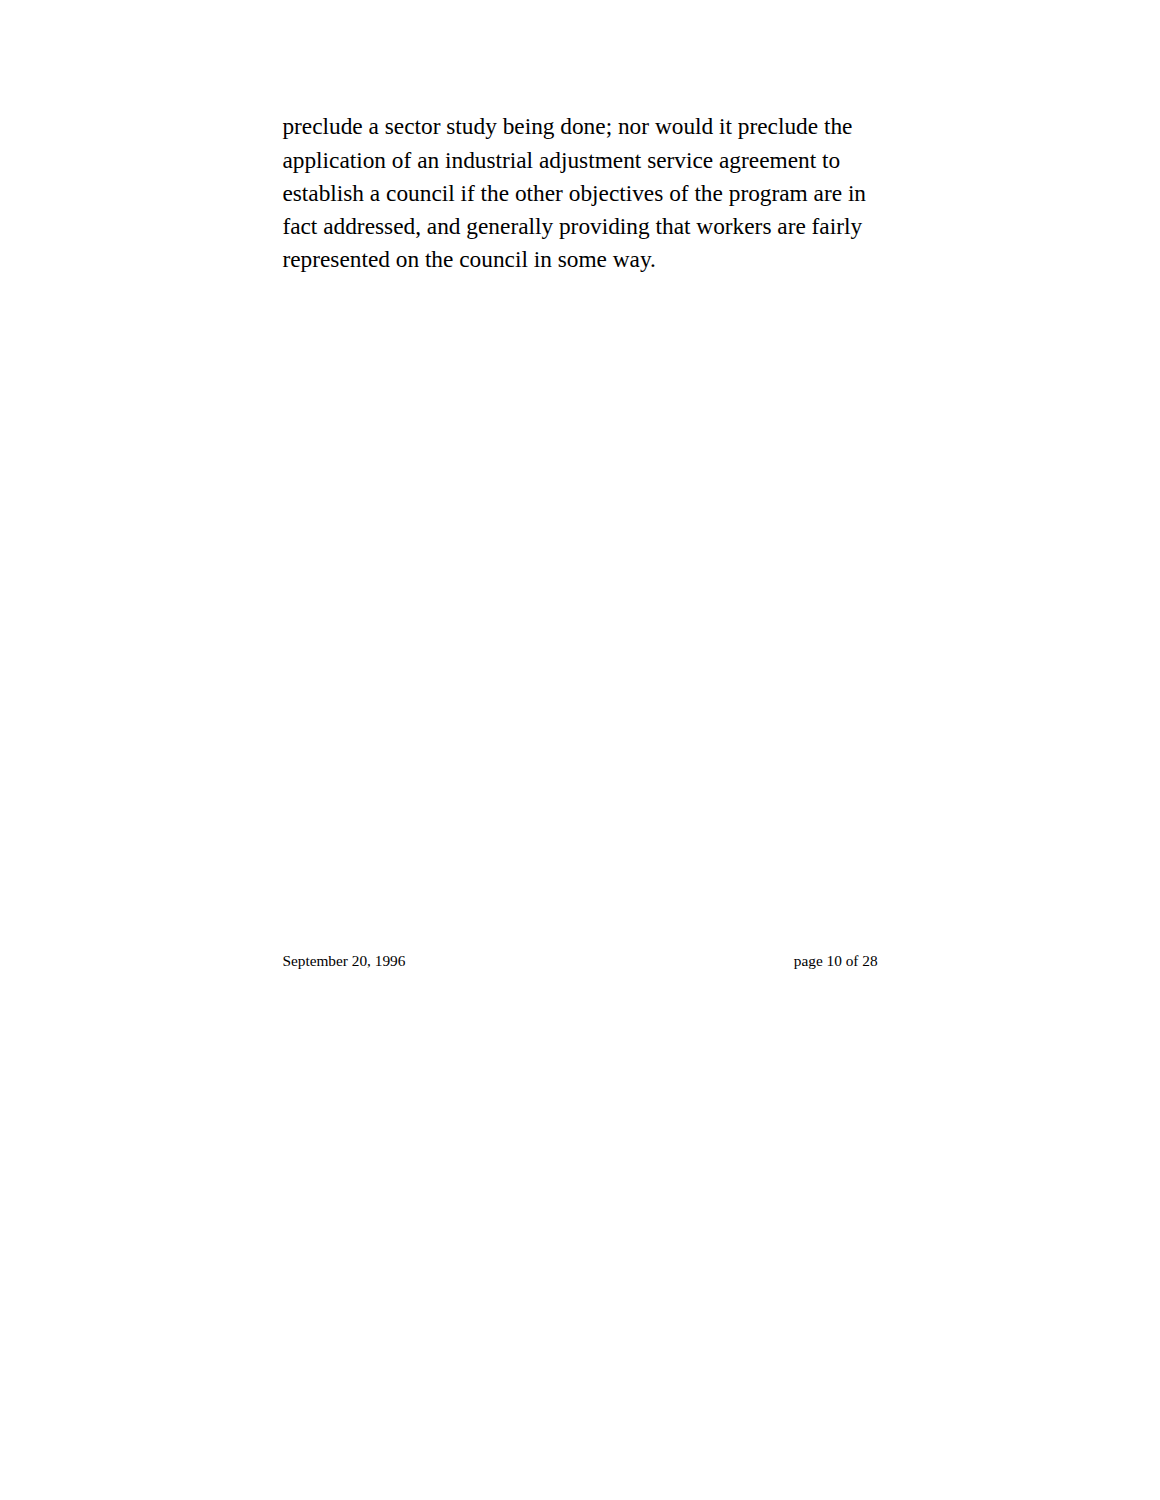preclude a sector study being done; nor would it preclude the application of an industrial adjustment service agreement to establish a council if the other objectives of the program are in fact addressed, and generally providing that workers are fairly represented on the council in some way.
September 20, 1996 page 10 of 28